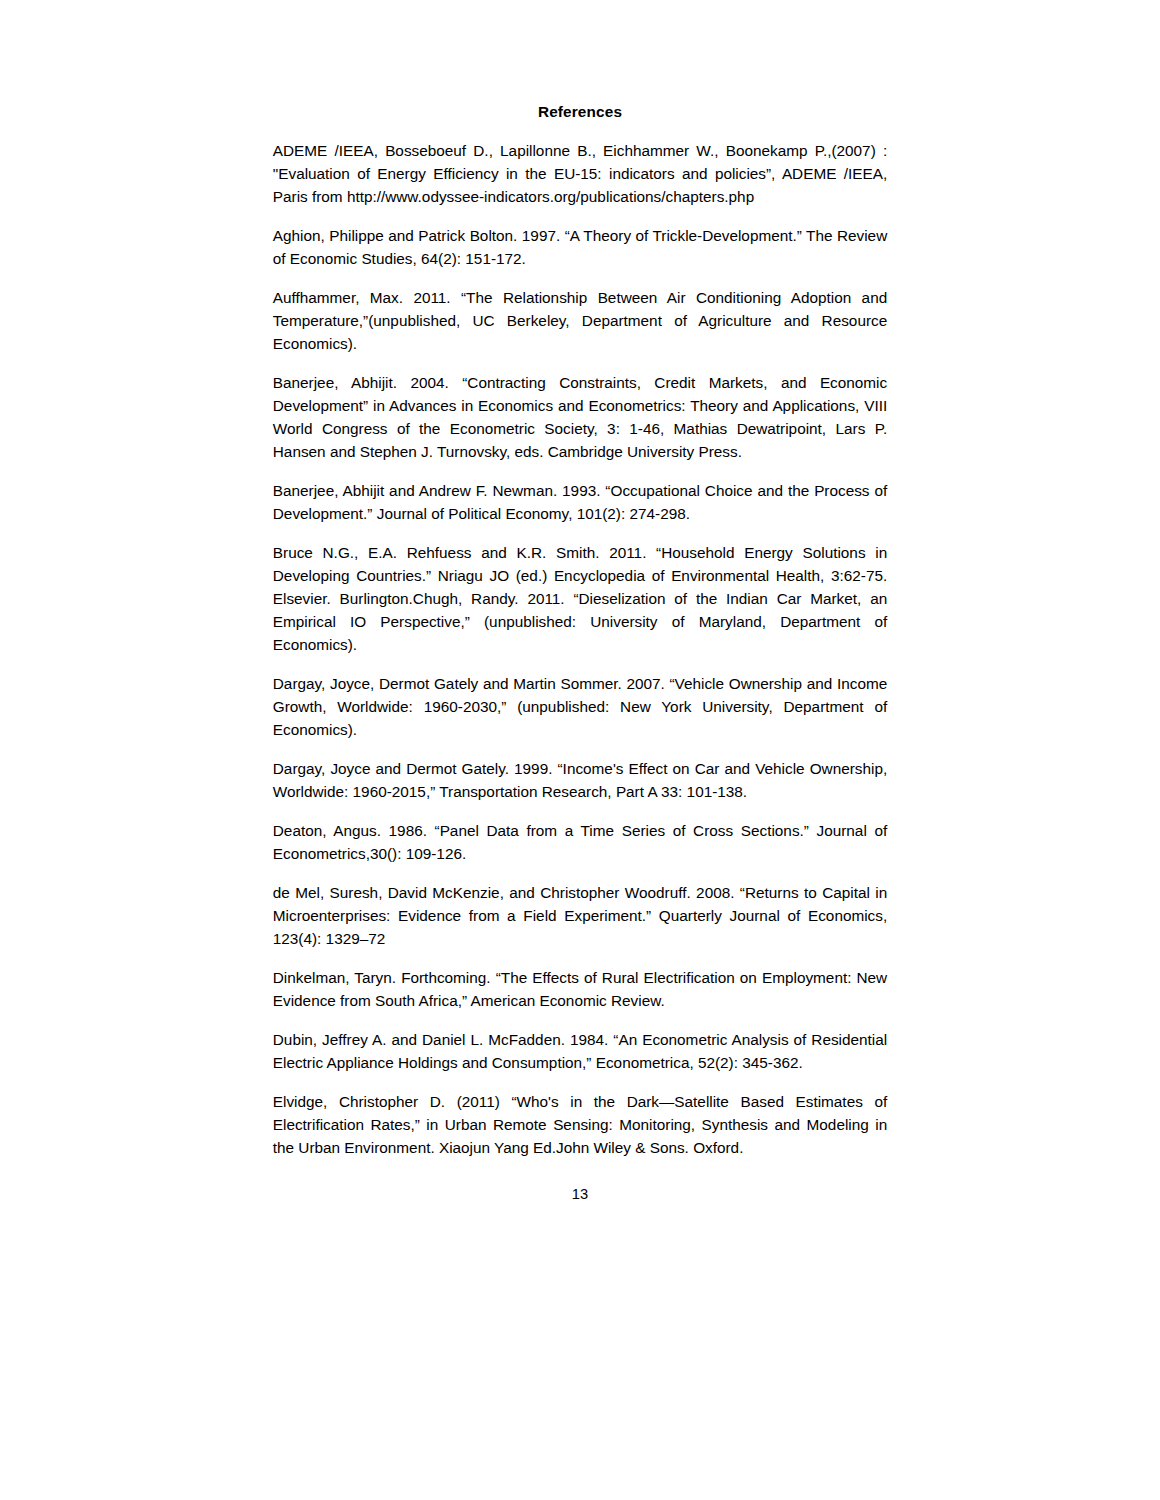References
ADEME /IEEA, Bosseboeuf D., Lapillonne B., Eichhammer W., Boonekamp P.,(2007) : "Evaluation of Energy Efficiency in the EU-15: indicators and policies”, ADEME /IEEA, Paris from http://www.odyssee-indicators.org/publications/chapters.php
Aghion, Philippe and Patrick Bolton. 1997. “A Theory of Trickle-Development.” The Review of Economic Studies, 64(2): 151-172.
Auffhammer, Max. 2011. “The Relationship Between Air Conditioning Adoption and Temperature,”(unpublished, UC Berkeley, Department of Agriculture and Resource Economics).
Banerjee, Abhijit. 2004. “Contracting Constraints, Credit Markets, and Economic Development” in Advances in Economics and Econometrics: Theory and Applications, VIII World Congress of the Econometric Society, 3: 1-46, Mathias Dewatripoint, Lars P. Hansen and Stephen J. Turnovsky, eds. Cambridge University Press.
Banerjee, Abhijit and Andrew F. Newman. 1993. “Occupational Choice and the Process of Development.” Journal of Political Economy, 101(2): 274-298.
Bruce N.G., E.A. Rehfuess and K.R. Smith. 2011. “Household Energy Solutions in Developing Countries.” Nriagu JO (ed.) Encyclopedia of Environmental Health, 3:62-75. Elsevier. Burlington.Chugh, Randy. 2011. “Dieselization of the Indian Car Market, an Empirical IO Perspective,” (unpublished: University of Maryland, Department of Economics).
Dargay, Joyce, Dermot Gately and Martin Sommer. 2007. “Vehicle Ownership and Income Growth, Worldwide: 1960-2030,” (unpublished: New York University, Department of Economics).
Dargay, Joyce and Dermot Gately. 1999. “Income's Effect on Car and Vehicle Ownership, Worldwide: 1960-2015,” Transportation Research, Part A 33: 101-138.
Deaton, Angus. 1986. “Panel Data from a Time Series of Cross Sections.” Journal of Econometrics,30(): 109-126.
de Mel, Suresh, David McKenzie, and Christopher Woodruff. 2008. “Returns to Capital in Microenterprises: Evidence from a Field Experiment.” Quarterly Journal of Economics, 123(4): 1329–72
Dinkelman, Taryn. Forthcoming. “The Effects of Rural Electrification on Employment: New Evidence from South Africa,” American Economic Review.
Dubin, Jeffrey A. and Daniel L. McFadden. 1984. “An Econometric Analysis of Residential Electric Appliance Holdings and Consumption,” Econometrica, 52(2): 345-362.
Elvidge, Christopher D. (2011) “Who's in the Dark—Satellite Based Estimates of Electrification Rates,” in Urban Remote Sensing: Monitoring, Synthesis and Modeling in the Urban Environment. Xiaojun Yang Ed.John Wiley & Sons. Oxford.
13